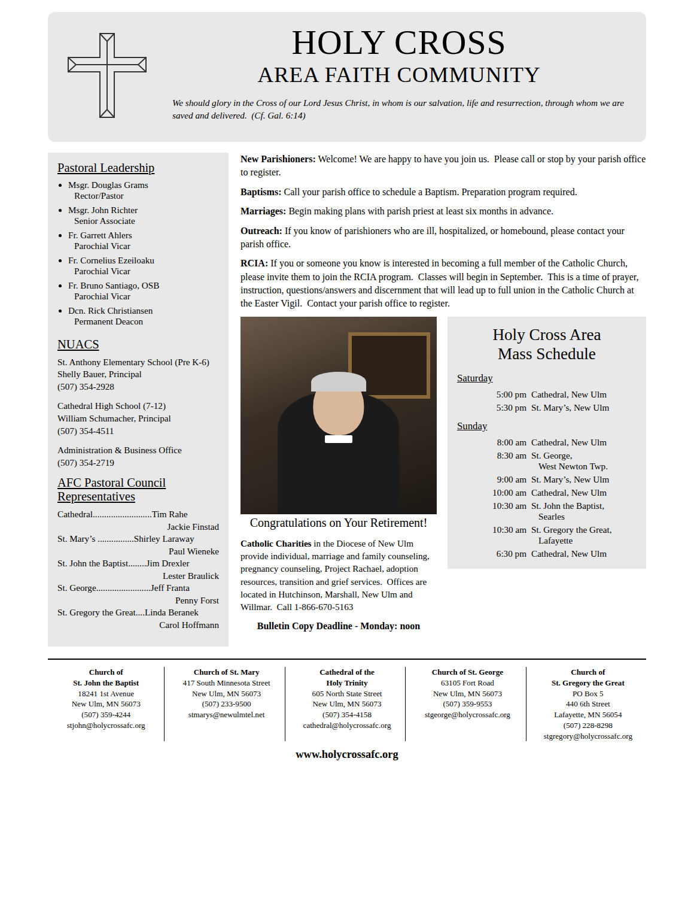HOLY CROSS
AREA FAITH COMMUNITY
We should glory in the Cross of our Lord Jesus Christ, in whom is our salvation, life and resurrection, through whom we are saved and delivered. (Cf. Gal. 6:14)
Pastoral Leadership
Msgr. Douglas GramsRector/Pastor
Msgr. John RichterSenior Associate
Fr. Garrett AhlersParochial Vicar
Fr. Cornelius EzeiloakuParochial Vicar
Fr. Bruno Santiago, OSBParochial Vicar
Dcn. Rick ChristiansenPermanent Deacon
NUACS
St. Anthony Elementary School (Pre K-6)
Shelly Bauer, Principal
(507) 354-2928
Cathedral High School (7-12)
William Schumacher, Principal
(507) 354-4511
Administration & Business Office
(507) 354-2719
AFC Pastoral Council Representatives
Cathedral..........................Tim RaheJackie Finstad St. Mary’s ................Shirley LarawayPaul Wieneke St. John the Baptist........Jim DrexlerLester Braulick St. George........................Jeff FrantaPenny Forst St. Gregory the Great....Linda BeranekCarol Hoffmann
New Parishioners: Welcome! We are happy to have you join us. Please call or stop by your parish office to register.
Baptisms: Call your parish office to schedule a Baptism. Preparation program required.
Marriages: Begin making plans with parish priest at least six months in advance.
Outreach: If you know of parishioners who are ill, hospitalized, or homebound, please contact your parish office.
RCIA: If you or someone you know is interested in becoming a full member of the Catholic Church, please invite them to join the RCIA program. Classes will begin in September. This is a time of prayer, instruction, questions/answers and discernment that will lead up to full union in the Catholic Church at the Easter Vigil. Contact your parish office to register.
Congratulations on Your Retirement!
Catholic Charities in the Diocese of New Ulm provide individual, marriage and family counseling, pregnancy counseling, Project Rachael, adoption resources, transition and grief services. Offices are located in Hutchinson, Marshall, New Ulm and Willmar. Call 1-866-670-5163
Bulletin Copy Deadline - Monday: noon
Holy Cross Area
Mass Schedule
Saturday
| 5:00 pm | Cathedral, New Ulm |
| 5:30 pm | St. Mary’s, New Ulm |
Sunday
| 8:00 am | Cathedral, New Ulm |
| 8:30 am | St. George, West Newton Twp. |
| 9:00 am | St. Mary’s, New Ulm |
| 10:00 am | Cathedral, New Ulm |
| 10:30 am | St. John the Baptist, Searles |
| 10:30 am | St. Gregory the Great, Lafayette |
| 6:30 pm | Cathedral, New Ulm |
Church of St. John the Baptist 18241 1st Avenue
New Ulm, MN 56073
(507) 359-4244
stjohn@holycrossafc.org
Church of St. Mary 417 South Minnesota Street
New Ulm, MN 56073
(507) 233-9500
stmarys@newulmtel.net
Cathedral of the Holy Trinity 605 North State Street
New Ulm, MN 56073
(507) 354-4158
cathedral@holycrossafc.org
Church of St. George 63105 Fort Road
New Ulm, MN 56073
(507) 359-9553
stgeorge@holycrossafc.org
Church of St. Gregory the Great PO Box 5
440 6th Street
Lafayette, MN 56054
(507) 228-8298
stgregory@holycrossafc.org
www.holycrossafc.org